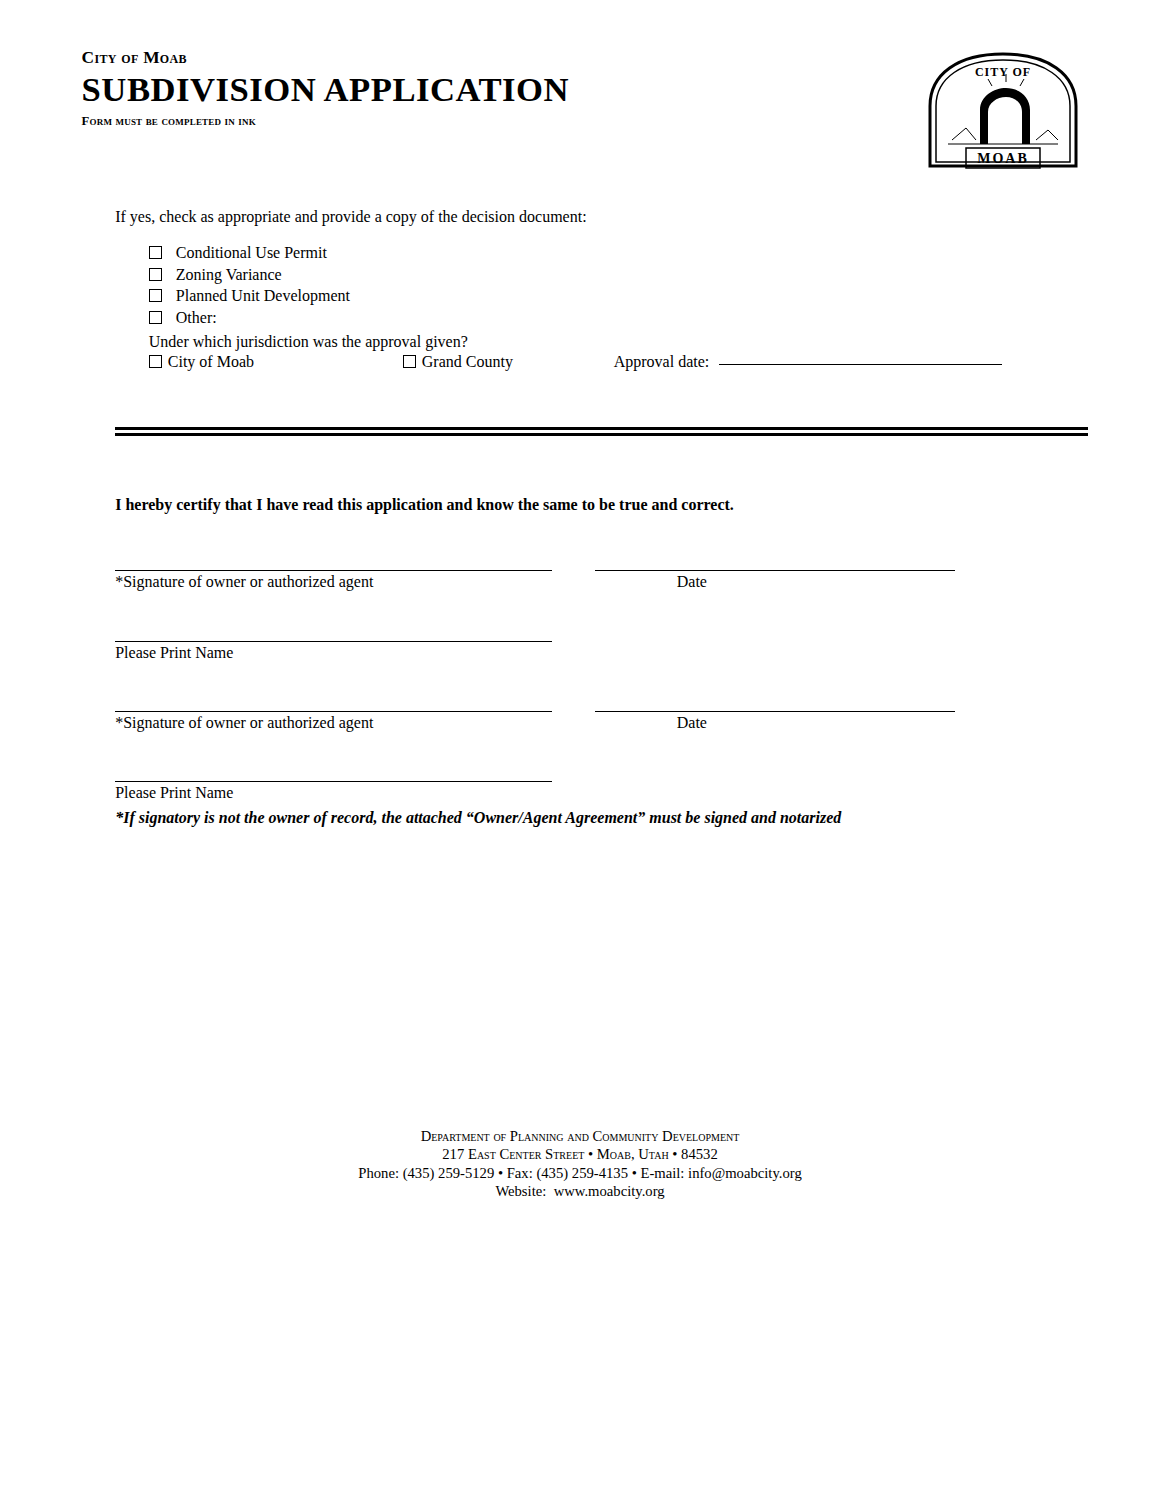City of Moab
SUBDIVISION APPLICATION
Form must be completed in ink
CITY OF MOAB
If yes, check as appropriate and provide a copy of the decision document:
Conditional Use Permit
Zoning Variance
Planned Unit Development
Other:
Under which jurisdiction was the approval given?
City of Moab Grand County Approval date:
I hereby certify that I have read this application and know the same to be true and correct.
*Signature of owner or authorized agent
Date
Please Print Name
*Signature of owner or authorized agent
Date
Please Print Name
*If signatory is not the owner of record, the attached “Owner/Agent Agreement” must be signed and notarized
Department of Planning and Community Development
217 East Center Street • Moab, Utah • 84532
Phone: (435) 259-5129 • Fax: (435) 259-4135 • E-mail: info@moabcity.org
Website: www.moabcity.org